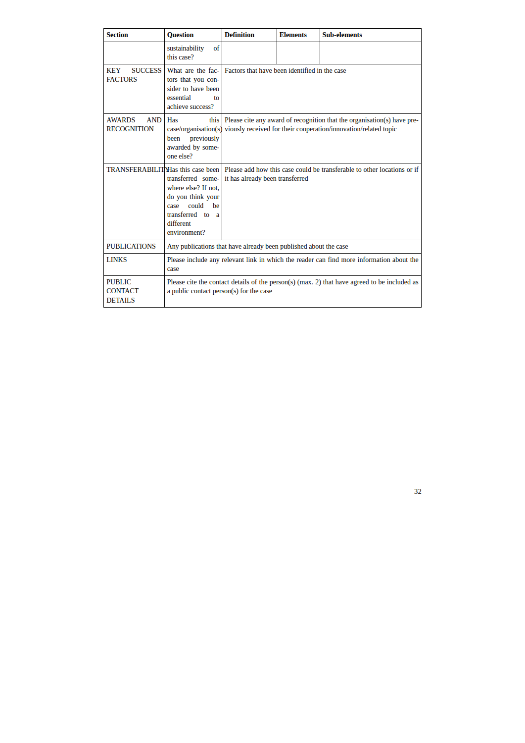| Section | Question | Definition | Elements | Sub-elements |
| --- | --- | --- | --- | --- |
| | sustainability of this case? | | | |
| KEY SUCCESS FACTORS | What are the factors that you consider to have been essential to achieve success? | Factors that have been identified in the case |
| AWARDS AND RECOGNITION | Has this case/organisation(s) been previously awarded by someone else? | Please cite any award of recognition that the organisation(s) have previously received for their cooperation/innovation/related topic |
| TRANSFERABILITY | Has this case been transferred somewhere else? If not, do you think your case could be transferred to a different environment? | Please add how this case could be transferable to other locations or if it has already been transferred |
| PUBLICATIONS | Any publications that have already been published about the case |
| LINKS | Please include any relevant link in which the reader can find more information about the case |
| PUBLIC CONTACT DETAILS | Please cite the contact details of the person(s) (max. 2) that have agreed to be included as a public contact person(s) for the case |
32